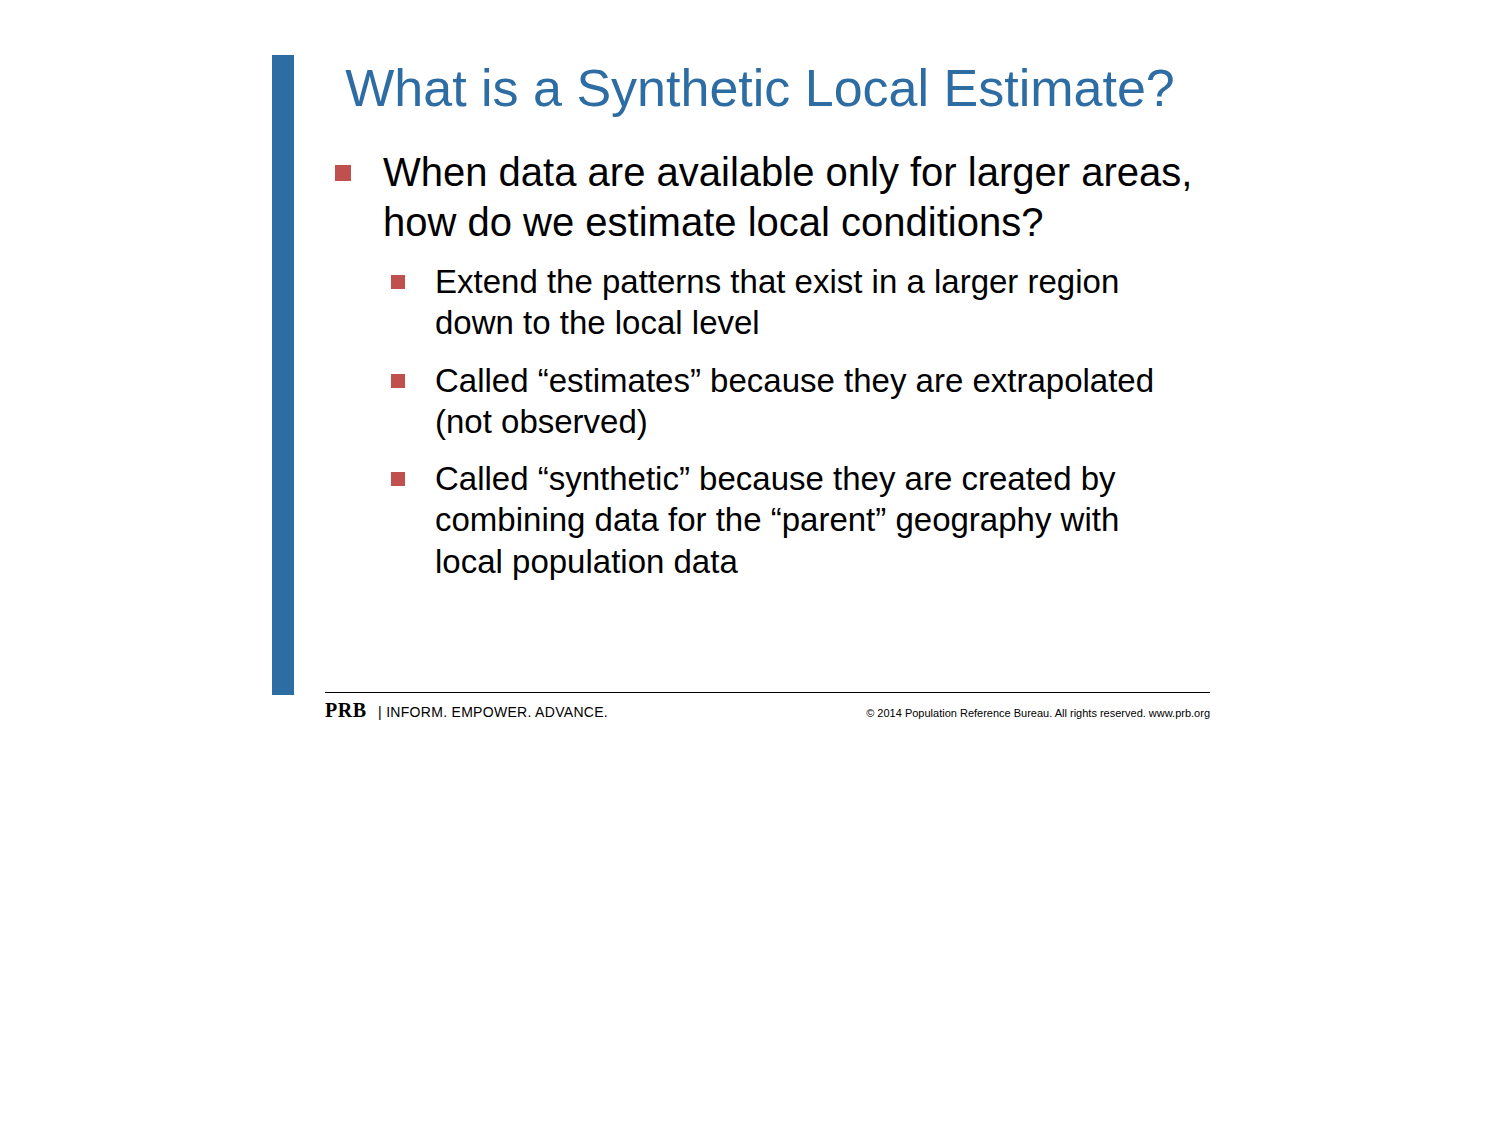What is a Synthetic Local Estimate?
When data are available only for larger areas, how do we estimate local conditions?
Extend the patterns that exist in a larger region down to the local level
Called “estimates” because they are extrapolated (not observed)
Called “synthetic” because they are created by combining data for the “parent” geography with local population data
PRB | INFORM. EMPOWER. ADVANCE.
© 2014 Population Reference Bureau. All rights reserved. www.prb.org